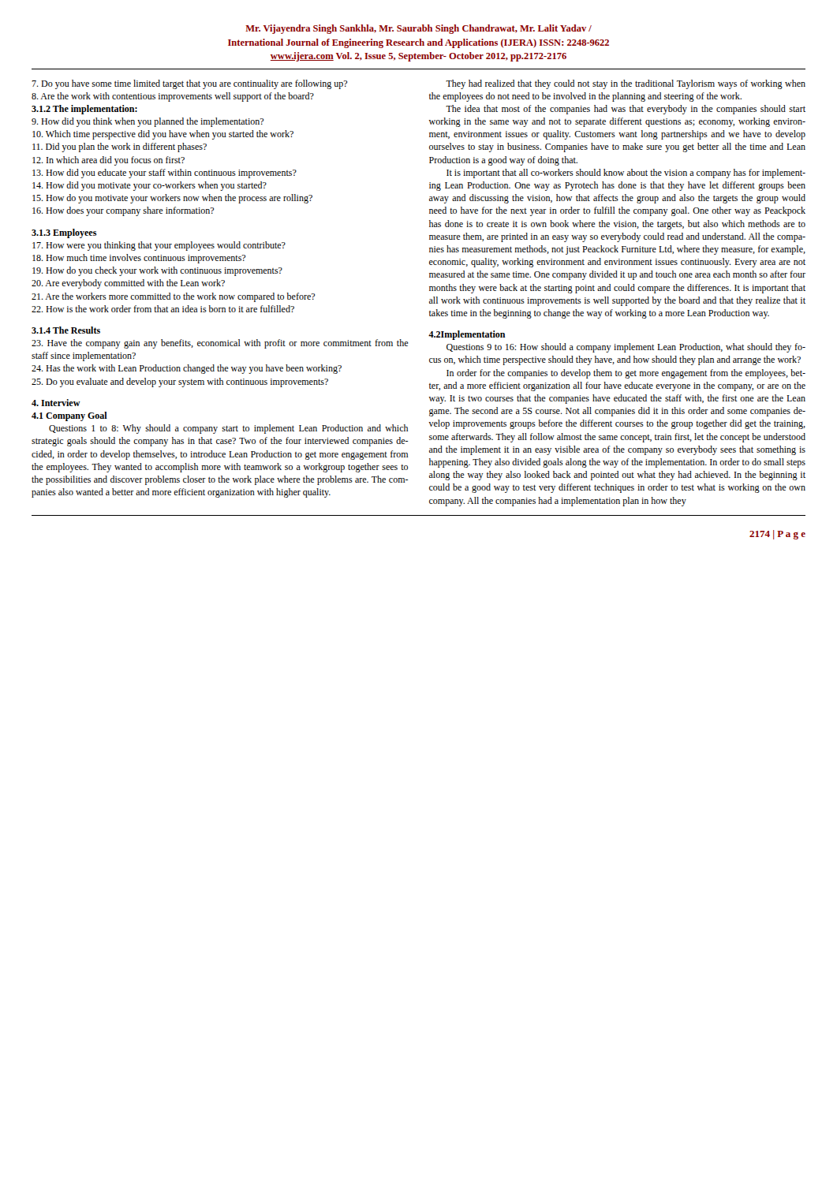Mr. Vijayendra Singh Sankhla, Mr. Saurabh Singh Chandrawat, Mr. Lalit Yadav /
International Journal of Engineering Research and Applications (IJERA) ISSN: 2248-9622
www.ijera.com Vol. 2, Issue 5, September- October 2012, pp.2172-2176
7. Do you have some time limited target that you are continuality are following up?
8. Are the work with contentious improvements well support of the board?
3.1.2 The implementation:
9. How did you think when you planned the implementation?
10. Which time perspective did you have when you started the work?
11. Did you plan the work in different phases?
12. In which area did you focus on first?
13. How did you educate your staff within continuous improvements?
14. How did you motivate your co-workers when you started?
15. How do you motivate your workers now when the process are rolling?
16. How does your company share information?
3.1.3 Employees
17. How were you thinking that your employees would contribute?
18. How much time involves continuous improvements?
19. How do you check your work with continuous improvements?
20. Are everybody committed with the Lean work?
21. Are the workers more committed to the work now compared to before?
22. How is the work order from that an idea is born to it are fulfilled?
3.1.4 The Results
23. Have the company gain any benefits, economical with profit or more commitment from the staff since implementation?
24. Has the work with Lean Production changed the way you have been working?
25. Do you evaluate and develop your system with continuous improvements?
4. Interview
4.1 Company Goal
Questions 1 to 8: Why should a company start to implement Lean Production and which strategic goals should the company has in that case? Two of the four interviewed companies decided, in order to develop themselves, to introduce Lean Production to get more engagement from the employees. They wanted to accomplish more with teamwork so a workgroup together sees to the possibilities and discover problems closer to the work place where the problems are. The companies also wanted a better and more efficient organization with higher quality.
They had realized that they could not stay in the traditional Taylorism ways of working when the employees do not need to be involved in the planning and steering of the work.
The idea that most of the companies had was that everybody in the companies should start working in the same way and not to separate different questions as; economy, working environment, environment issues or quality. Customers want long partnerships and we have to develop ourselves to stay in business. Companies have to make sure you get better all the time and Lean Production is a good way of doing that.
It is important that all co-workers should know about the vision a company has for implementing Lean Production. One way as Pyrotech has done is that they have let different groups been away and discussing the vision, how that affects the group and also the targets the group would need to have for the next year in order to fulfill the company goal. One other way as Peackpock has done is to create it is own book where the vision, the targets, but also which methods are to measure them, are printed in an easy way so everybody could read and understand. All the companies has measurement methods, not just Peackock Furniture Ltd, where they measure, for example, economic, quality, working environment and environment issues continuously. Every area are not measured at the same time. One company divided it up and touch one area each month so after four months they were back at the starting point and could compare the differences. It is important that all work with continuous improvements is well supported by the board and that they realize that it takes time in the beginning to change the way of working to a more Lean Production way.
4.2Implementation
Questions 9 to 16: How should a company implement Lean Production, what should they focus on, which time perspective should they have, and how should they plan and arrange the work?
In order for the companies to develop them to get more engagement from the employees, better, and a more efficient organization all four have educate everyone in the company, or are on the way. It is two courses that the companies have educated the staff with, the first one are the Lean game. The second are a 5S course. Not all companies did it in this order and some companies develop improvements groups before the different courses to the group together did get the training, some afterwards. They all follow almost the same concept, train first, let the concept be understood and the implement it in an easy visible area of the company so everybody sees that something is happening. They also divided goals along the way of the implementation. In order to do small steps along the way they also looked back and pointed out what they had achieved. In the beginning it could be a good way to test very different techniques in order to test what is working on the own company. All the companies had a implementation plan in how they
2174 | P a g e